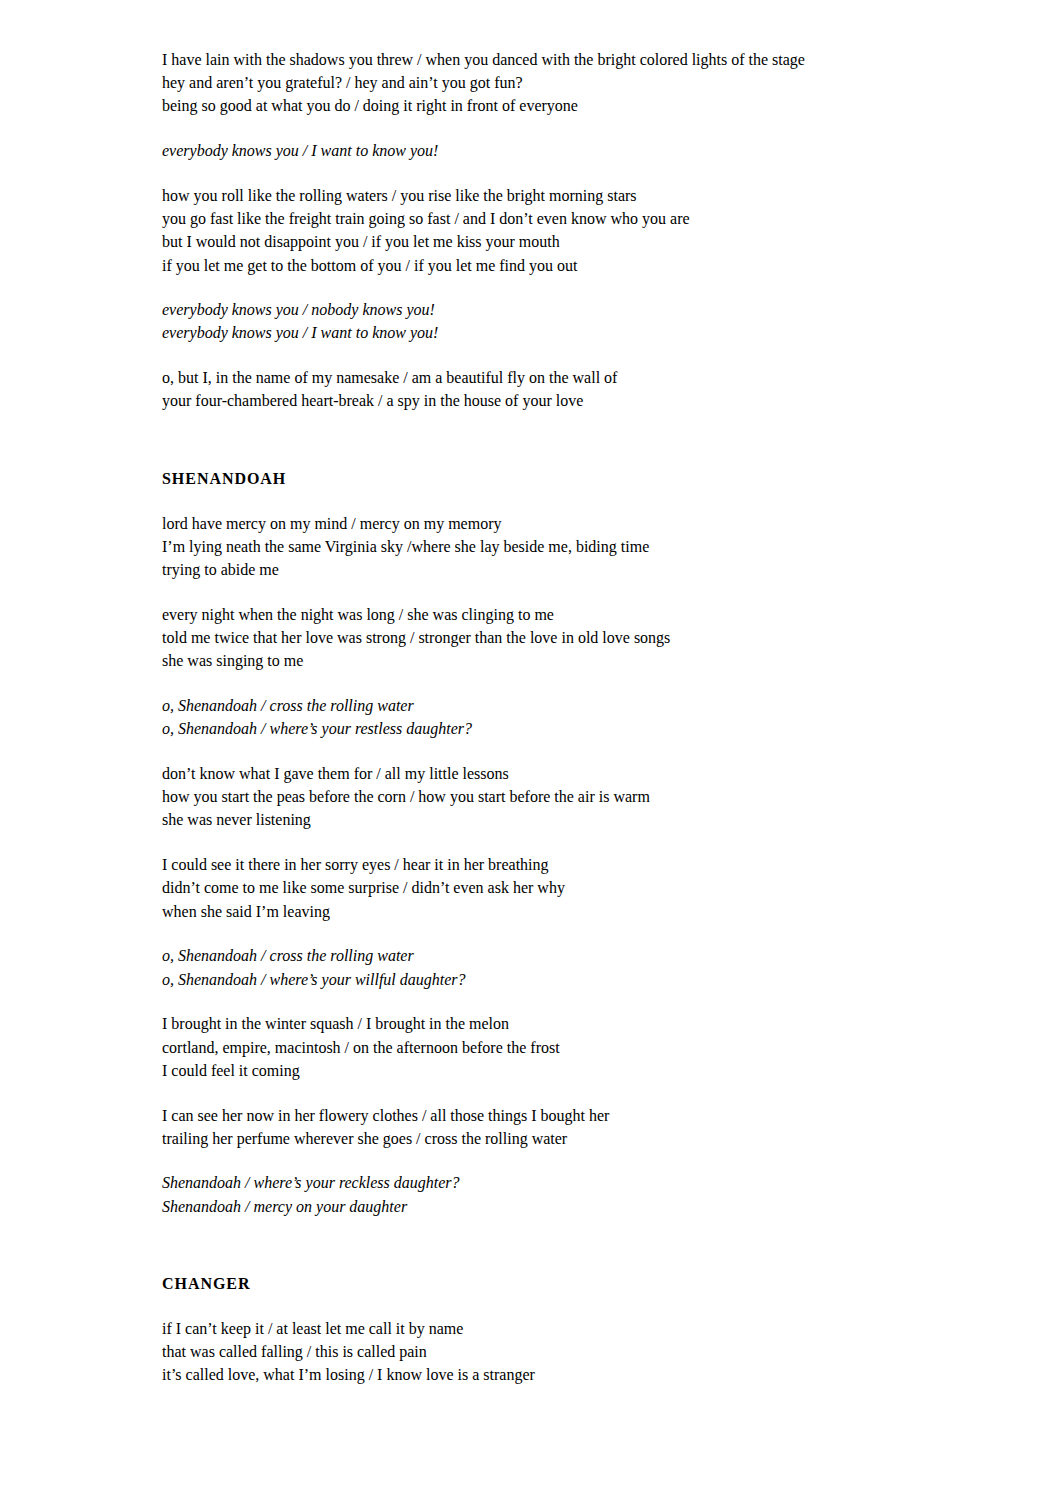I have lain with the shadows you threw / when you danced with the bright colored lights of the stage
hey and aren’t you grateful? / hey and ain’t you got fun?
being so good at what you do / doing it right in front of everyone
everybody knows you / I want to know you!
how you roll like the rolling waters / you rise like the bright morning stars
you go fast like the freight train going so fast / and I don’t even know who you are
but I would not disappoint you / if you let me kiss your mouth
if you let me get to the bottom of you / if you let me find you out
everybody knows you / nobody knows you!
everybody knows you / I want to know you!
o, but I, in the name of my namesake / am a beautiful fly on the wall of
your four-chambered heart-break / a spy in the house of your love
Shenandoah
lord have mercy on my mind / mercy on my memory
I’m lying neath the same Virginia sky /where she lay beside me, biding time
trying to abide me
every night when the night was long / she was clinging to me
told me twice that her love was strong / stronger than the love in old love songs
she was singing to me
o, Shenandoah / cross the rolling water
o, Shenandoah / where’s your restless daughter?
don’t know what I gave them for / all my little lessons
how you start the peas before the corn / how you start before the air is warm
she was never listening
I could see it there in her sorry eyes / hear it in her breathing
didn’t come to me like some surprise / didn’t even ask her why
when she said I’m leaving
o, Shenandoah / cross the rolling water
o, Shenandoah / where’s your willful daughter?
I brought in the winter squash / I brought in the melon
cortland, empire, macintosh / on the afternoon before the frost
I could feel it coming
I can see her now in her flowery clothes / all those things I bought her
trailing her perfume wherever she goes / cross the rolling water
Shenandoah / where’s your reckless daughter?
Shenandoah / mercy on your daughter
Changer
if I can’t keep it / at least let me call it by name
that was called falling / this is called pain
it’s called love, what I’m losing / I know love is a stranger